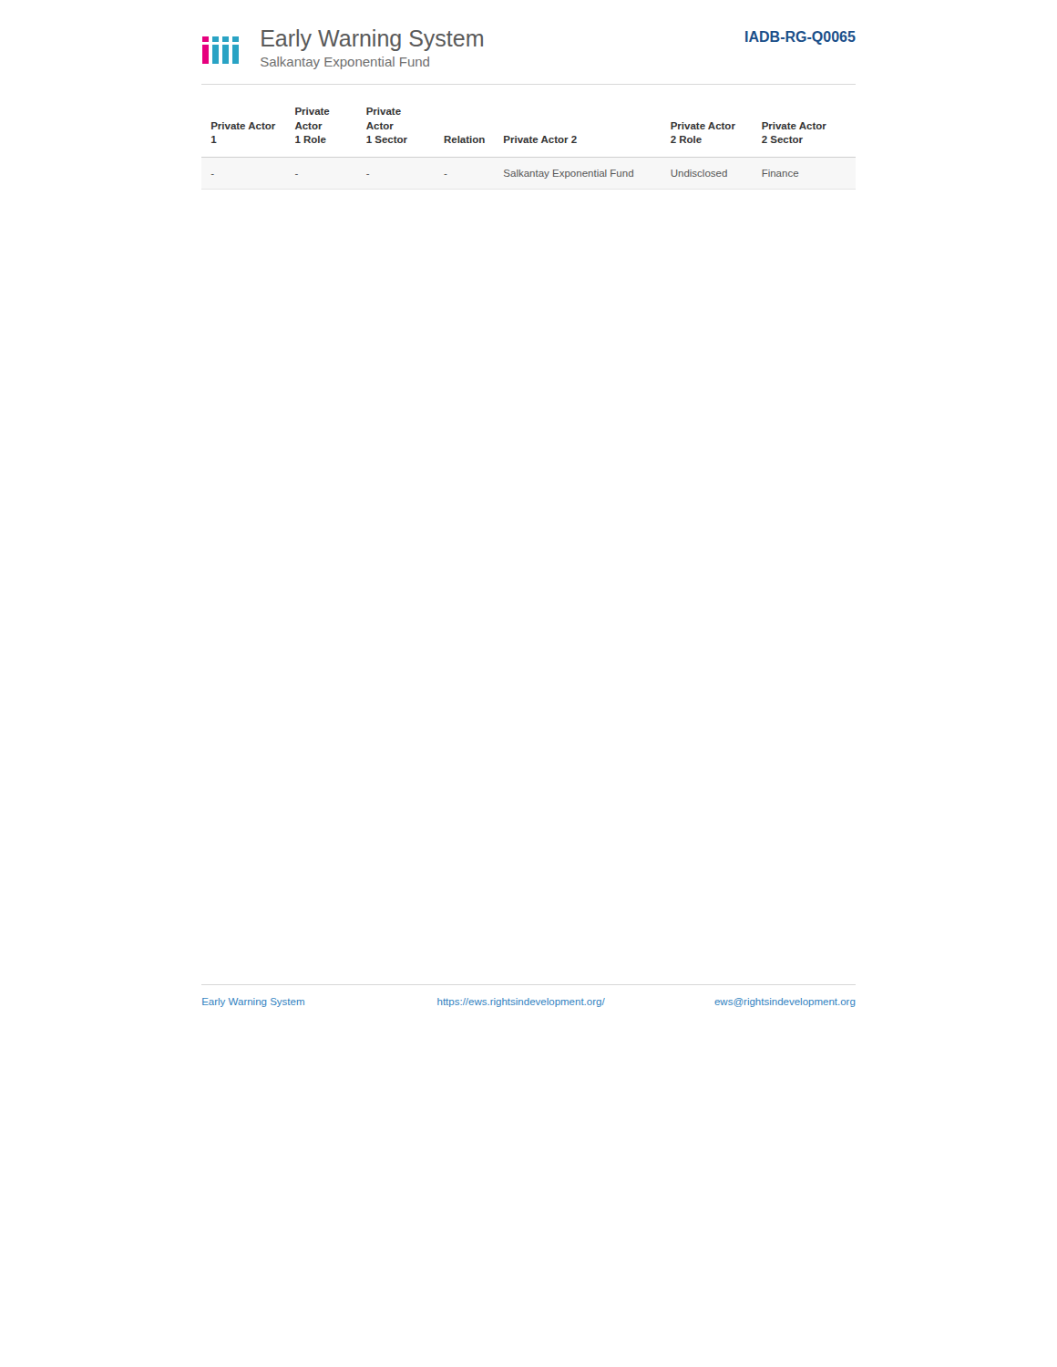Early Warning System
Salkantay Exponential Fund
IADB-RG-Q0065
| Private Actor 1 | Private Actor 1 Role | Private Actor 1 Sector | Relation | Private Actor 2 | Private Actor 2 Role | Private Actor 2 Sector |
| --- | --- | --- | --- | --- | --- | --- |
| - | - | - | - | Salkantay Exponential Fund | Undisclosed | Finance |
Early Warning System
https://ews.rightsindevelopment.org/
ews@rightsindevelopment.org